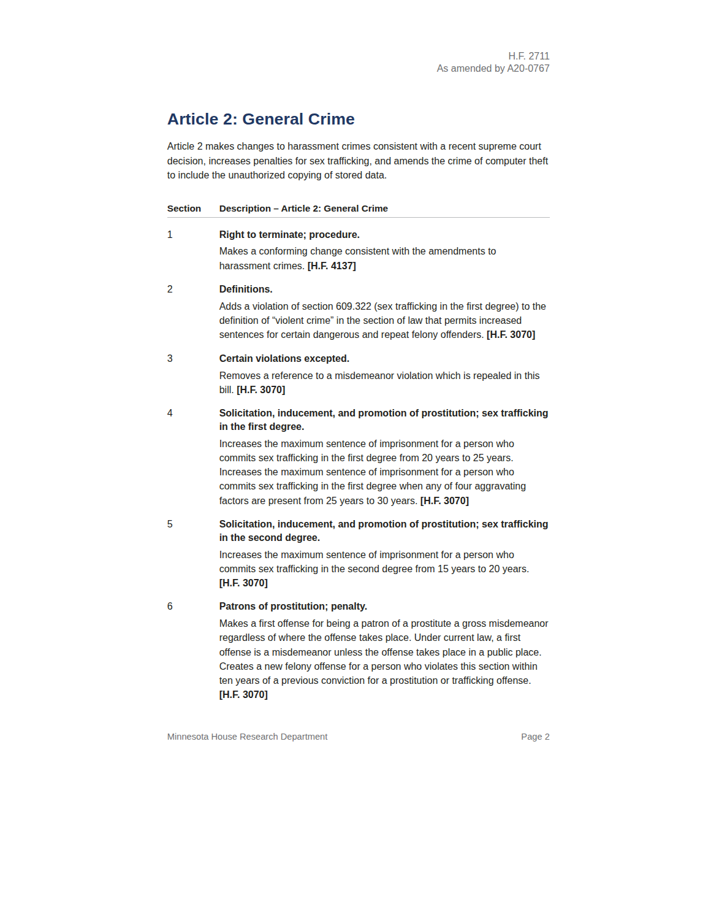H.F. 2711
As amended by A20-0767
Article 2: General Crime
Article 2 makes changes to harassment crimes consistent with a recent supreme court decision, increases penalties for sex trafficking, and amends the crime of computer theft to include the unauthorized copying of stored data.
| Section | Description – Article 2: General Crime |
| --- | --- |
| 1 | Right to terminate; procedure. Makes a conforming change consistent with the amendments to harassment crimes. [H.F. 4137] |
| 2 | Definitions. Adds a violation of section 609.322 (sex trafficking in the first degree) to the definition of “violent crime” in the section of law that permits increased sentences for certain dangerous and repeat felony offenders. [H.F. 3070] |
| 3 | Certain violations excepted. Removes a reference to a misdemeanor violation which is repealed in this bill. [H.F. 3070] |
| 4 | Solicitation, inducement, and promotion of prostitution; sex trafficking in the first degree. Increases the maximum sentence of imprisonment for a person who commits sex trafficking in the first degree from 20 years to 25 years. Increases the maximum sentence of imprisonment for a person who commits sex trafficking in the first degree when any of four aggravating factors are present from 25 years to 30 years. [H.F. 3070] |
| 5 | Solicitation, inducement, and promotion of prostitution; sex trafficking in the second degree. Increases the maximum sentence of imprisonment for a person who commits sex trafficking in the second degree from 15 years to 20 years. [H.F. 3070] |
| 6 | Patrons of prostitution; penalty. Makes a first offense for being a patron of a prostitute a gross misdemeanor regardless of where the offense takes place. Under current law, a first offense is a misdemeanor unless the offense takes place in a public place. Creates a new felony offense for a person who violates this section within ten years of a previous conviction for a prostitution or trafficking offense. [H.F. 3070] |
Minnesota House Research Department Page 2